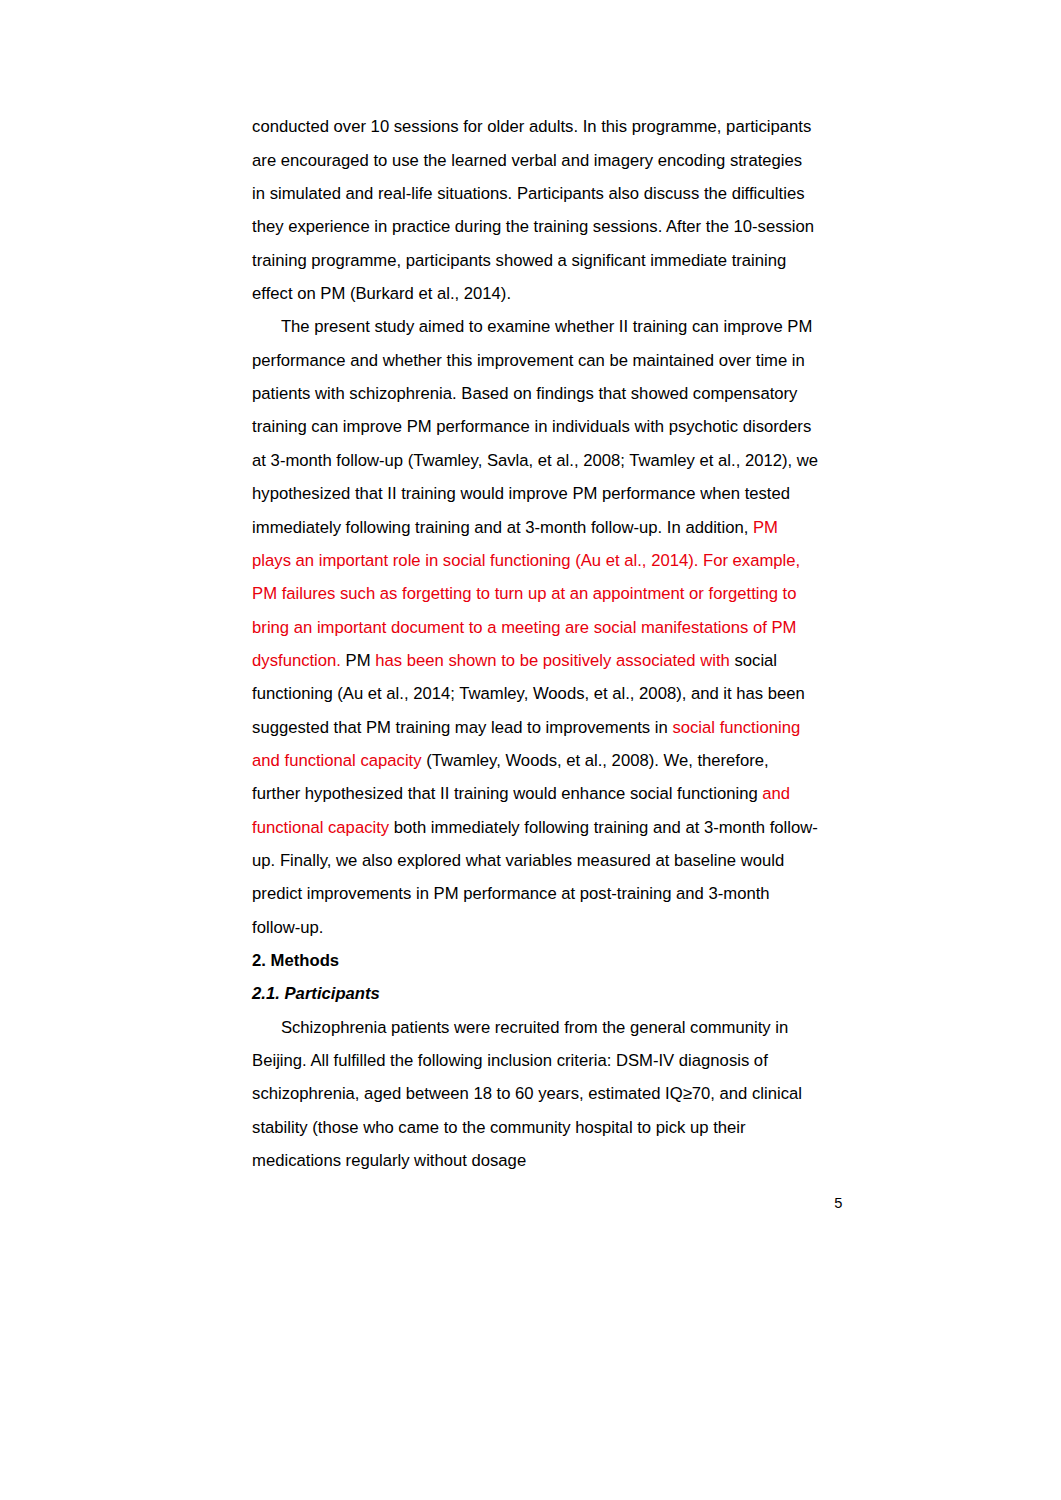conducted over 10 sessions for older adults. In this programme, participants are encouraged to use the learned verbal and imagery encoding strategies in simulated and real-life situations. Participants also discuss the difficulties they experience in practice during the training sessions. After the 10-session training programme, participants showed a significant immediate training effect on PM (Burkard et al., 2014).
The present study aimed to examine whether II training can improve PM performance and whether this improvement can be maintained over time in patients with schizophrenia. Based on findings that showed compensatory training can improve PM performance in individuals with psychotic disorders at 3-month follow-up (Twamley, Savla, et al., 2008; Twamley et al., 2012), we hypothesized that II training would improve PM performance when tested immediately following training and at 3-month follow-up. In addition, PM plays an important role in social functioning (Au et al., 2014). For example, PM failures such as forgetting to turn up at an appointment or forgetting to bring an important document to a meeting are social manifestations of PM dysfunction. PM has been shown to be positively associated with social functioning (Au et al., 2014; Twamley, Woods, et al., 2008), and it has been suggested that PM training may lead to improvements in social functioning and functional capacity (Twamley, Woods, et al., 2008). We, therefore, further hypothesized that II training would enhance social functioning and functional capacity both immediately following training and at 3-month follow-up. Finally, we also explored what variables measured at baseline would predict improvements in PM performance at post-training and 3-month follow-up.
2. Methods
2.1. Participants
Schizophrenia patients were recruited from the general community in Beijing. All fulfilled the following inclusion criteria: DSM-IV diagnosis of schizophrenia, aged between 18 to 60 years, estimated IQ≥70, and clinical stability (those who came to the community hospital to pick up their medications regularly without dosage
5